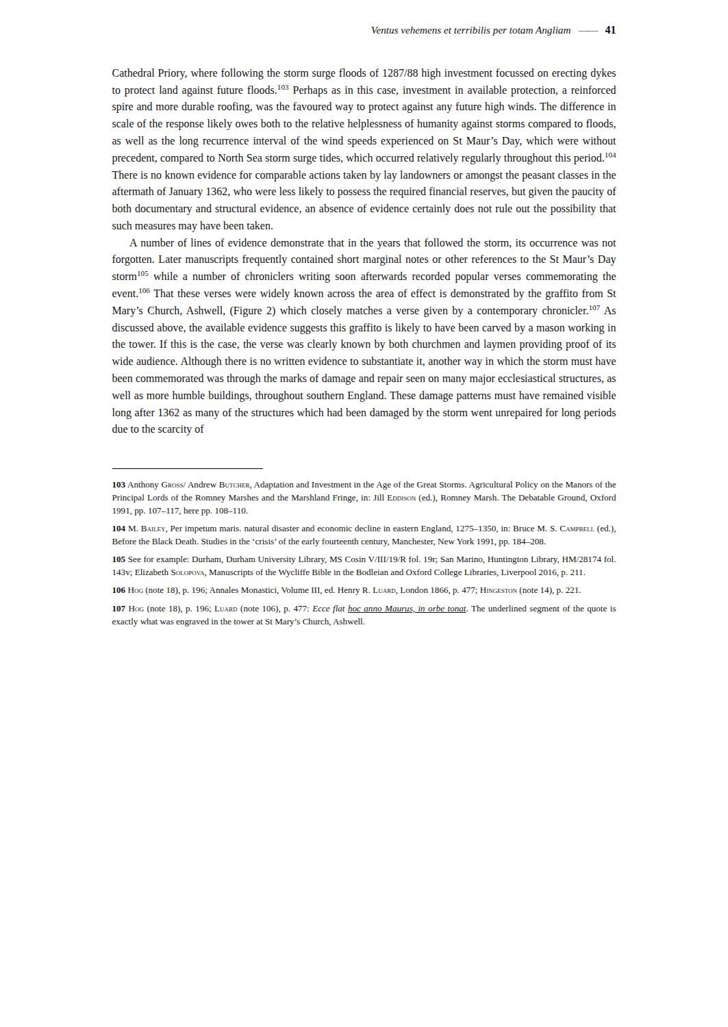Ventus vehemens et terribilis per totam Angliam —— 41
Cathedral Priory, where following the storm surge floods of 1287/88 high investment focussed on erecting dykes to protect land against future floods.103 Perhaps as in this case, investment in available protection, a reinforced spire and more durable roofing, was the favoured way to protect against any future high winds. The difference in scale of the response likely owes both to the relative helplessness of humanity against storms compared to floods, as well as the long recurrence interval of the wind speeds experienced on St Maur’s Day, which were without precedent, compared to North Sea storm surge tides, which occurred relatively regularly throughout this period.104 There is no known evidence for comparable actions taken by lay landowners or amongst the peasant classes in the aftermath of January 1362, who were less likely to possess the required financial reserves, but given the paucity of both documentary and structural evidence, an absence of evidence certainly does not rule out the possibility that such measures may have been taken.
A number of lines of evidence demonstrate that in the years that followed the storm, its occurrence was not forgotten. Later manuscripts frequently contained short marginal notes or other references to the St Maur’s Day storm105 while a number of chroniclers writing soon afterwards recorded popular verses commemorating the event.106 That these verses were widely known across the area of effect is demonstrated by the graffito from St Mary’s Church, Ashwell, (Figure 2) which closely matches a verse given by a contemporary chronicler.107 As discussed above, the available evidence suggests this graffito is likely to have been carved by a mason working in the tower. If this is the case, the verse was clearly known by both churchmen and laymen providing proof of its wide audience. Although there is no written evidence to substantiate it, another way in which the storm must have been commemorated was through the marks of damage and repair seen on many major ecclesiastical structures, as well as more humble buildings, throughout southern England. These damage patterns must have remained visible long after 1362 as many of the structures which had been damaged by the storm went unrepaired for long periods due to the scarcity of
103 Anthony Gross/ Andrew Butcher, Adaptation and Investment in the Age of the Great Storms. Agricultural Policy on the Manors of the Principal Lords of the Romney Marshes and the Marshland Fringe, in: Jill Eddison (ed.), Romney Marsh. The Debatable Ground, Oxford 1991, pp. 107–117, here pp. 108–110.
104 M. Bailey, Per impetum maris. natural disaster and economic decline in eastern England, 1275–1350, in: Bruce M. S. Campbell (ed.), Before the Black Death. Studies in the ‘crisis’ of the early fourteenth century, Manchester, New York 1991, pp. 184–208.
105 See for example: Durham, Durham University Library, MS Cosin V/III/19/R fol. 19r; San Marino, Huntington Library, HM/28174 fol. 143v; Elizabeth Solopova, Manuscripts of the Wycliffe Bible in the Bodleian and Oxford College Libraries, Liverpool 2016, p. 211.
106 Hog (note 18), p. 196; Annales Monastici, Volume III, ed. Henry R. Luard, London 1866, p. 477; Hingeston (note 14), p. 221.
107 Hog (note 18), p. 196; Luard (note 106), p. 477: Ecce flat hoc anno Maurus, in orbe tonat. The underlined segment of the quote is exactly what was engraved in the tower at St Mary’s Church, Ashwell.